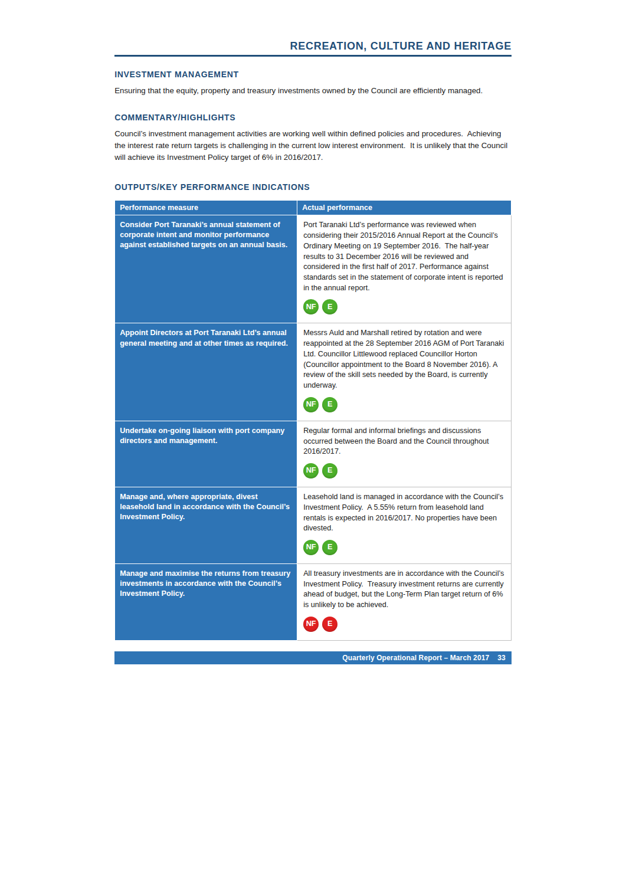Recreation, Culture and Heritage
Investment Management
Ensuring that the equity, property and treasury investments owned by the Council are efficiently managed.
Commentary/Highlights
Council’s investment management activities are working well within defined policies and procedures. Achieving the interest rate return targets is challenging in the current low interest environment. It is unlikely that the Council will achieve its Investment Policy target of 6% in 2016/2017.
Outputs/Key Performance Indications
| Performance measure | Actual performance |
| --- | --- |
| Consider Port Taranaki’s annual statement of corporate intent and monitor performance against established targets on an annual basis. | Port Taranaki Ltd’s performance was reviewed when considering their 2015/2016 Annual Report at the Council’s Ordinary Meeting on 19 September 2016. The half-year results to 31 December 2016 will be reviewed and considered in the first half of 2017. Performance against standards set in the statement of corporate intent is reported in the annual report. NF E |
| Appoint Directors at Port Taranaki Ltd’s annual general meeting and at other times as required. | Messrs Auld and Marshall retired by rotation and were reappointed at the 28 September 2016 AGM of Port Taranaki Ltd. Councillor Littlewood replaced Councillor Horton (Councillor appointment to the Board 8 November 2016). A review of the skill sets needed by the Board, is currently underway. NF E |
| Undertake on-going liaison with port company directors and management. | Regular formal and informal briefings and discussions occurred between the Board and the Council throughout 2016/2017. NF E |
| Manage and, where appropriate, divest leasehold land in accordance with the Council’s Investment Policy. | Leasehold land is managed in accordance with the Council’s Investment Policy. A 5.55% return from leasehold land rentals is expected in 2016/2017. No properties have been divested. NF E |
| Manage and maximise the returns from treasury investments in accordance with the Council’s Investment Policy. | All treasury investments are in accordance with the Council’s Investment Policy. Treasury investment returns are currently ahead of budget, but the Long-Term Plan target return of 6% is unlikely to be achieved. NF E |
Quarterly Operational Report – March 201733